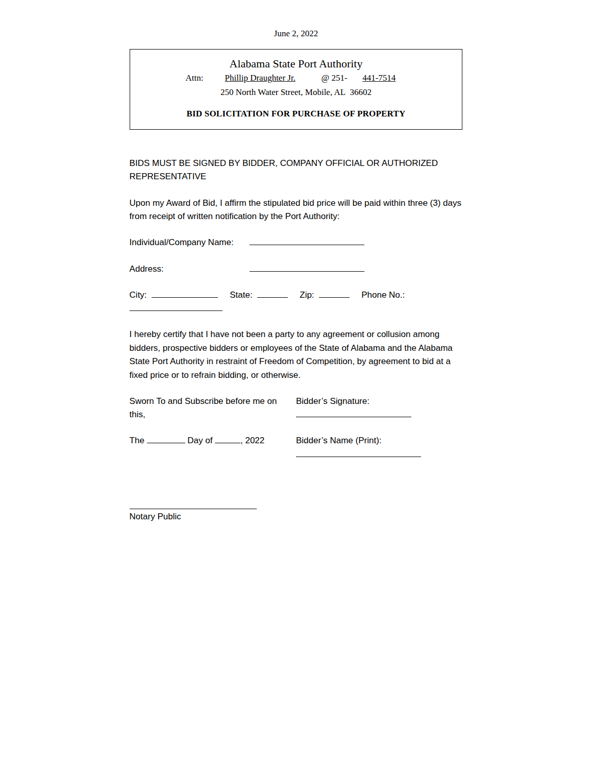June 2, 2022
Alabama State Port Authority
Attn: Phillip Draughter Jr. @ 251- 441-7514
250 North Water Street, Mobile, AL 36602
BID SOLICITATION FOR PURCHASE OF PROPERTY
BIDS MUST BE SIGNED BY BIDDER, COMPANY OFFICIAL OR AUTHORIZED REPRESENTATIVE
Upon my Award of Bid, I affirm the stipulated bid price will be paid within three (3) days from receipt of written notification by the Port Authority:
Individual/Company Name:
Address:
City: State: Zip: Phone No.:
I hereby certify that I have not been a party to any agreement or collusion among bidders, prospective bidders or employees of the State of Alabama and the Alabama State Port Authority in restraint of Freedom of Competition, by agreement to bid at a fixed price or to refrain bidding, or otherwise.
Sworn To and Subscribe before me on this,
Bidder’s Signature:
The Day of , 2022
Bidder’s Name (Print):
Notary Public